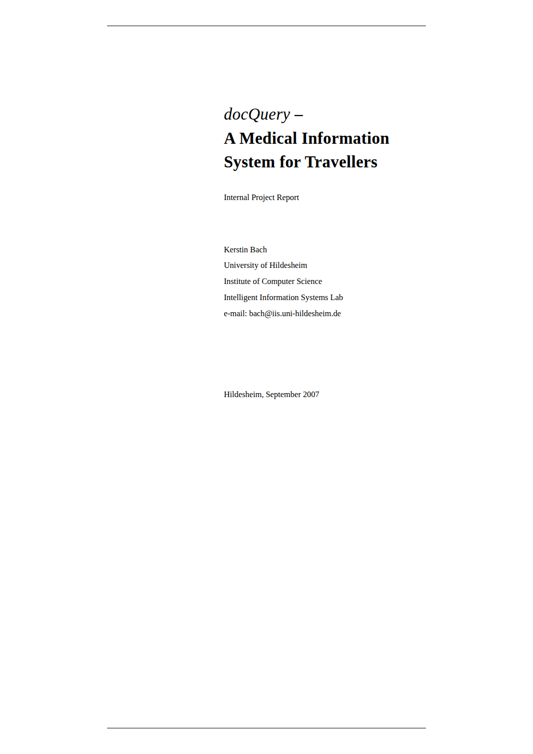docQuery –
A Medical Information
System for Travellers
Internal Project Report
Kerstin Bach
University of Hildesheim
Institute of Computer Science
Intelligent Information Systems Lab
e-mail: bach@iis.uni-hildesheim.de
Hildesheim, September 2007